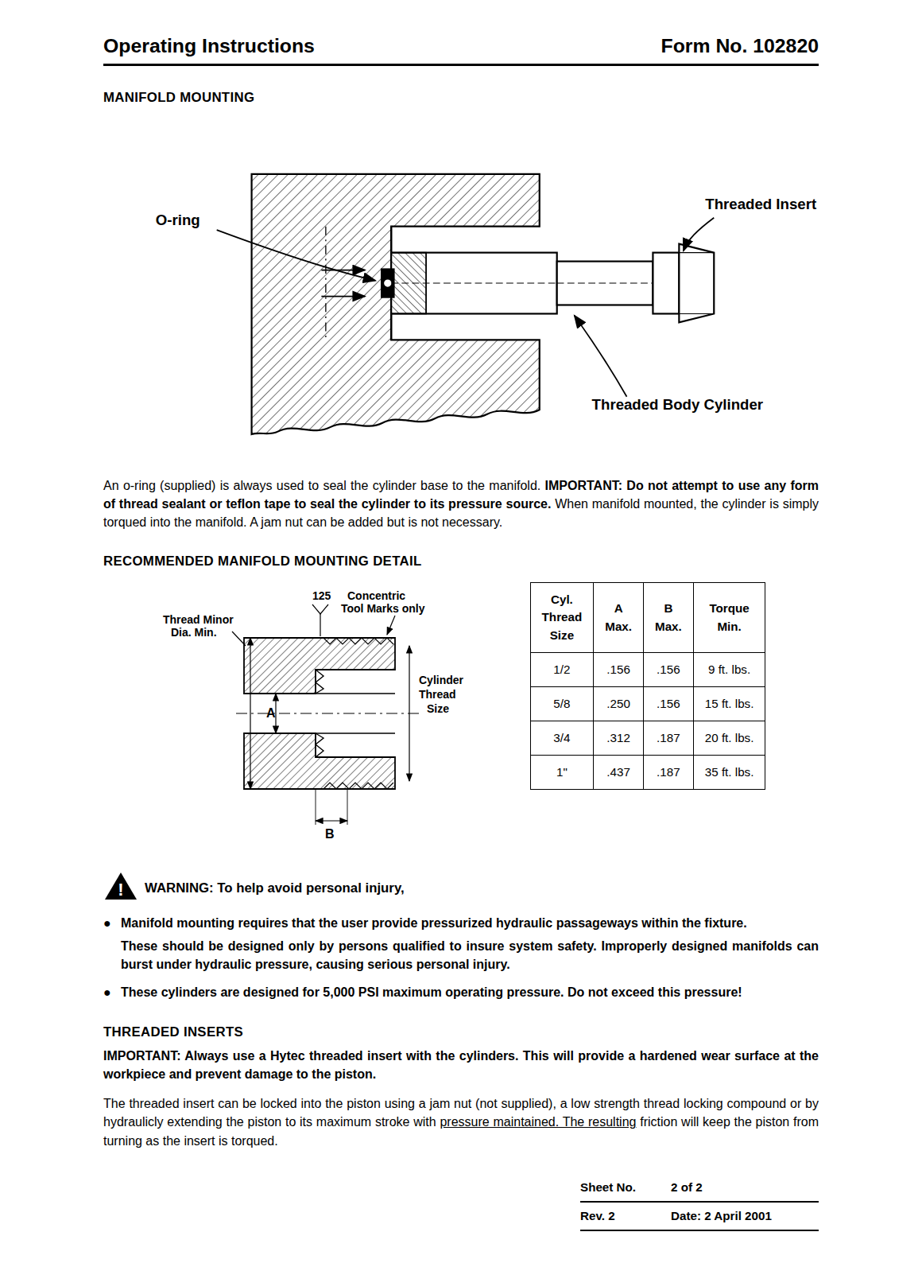Operating Instructions
Form No. 102820
MANIFOLD MOUNTING
O-ring Threaded Insert Threaded Body Cylinder
An o-ring (supplied) is always used to seal the cylinder base to the manifold. IMPORTANT: Do not attempt to use any form of thread sealant or teflon tape to seal the cylinder to its pressure source. When manifold mounted, the cylinder is simply torqued into the manifold. A jam nut can be added but is not necessary.
RECOMMENDED MANIFOLD MOUNTING DETAIL
A Thread Minor Dia. Min. B 125 Concentric Tool Marks only Cylinder Thread Size
| Cyl. Thread Size | A Max. | B Max. | Torque Min. |
| --- | --- | --- | --- |
| 1/2 | .156 | .156 | 9 ft. lbs. |
| 5/8 | .250 | .156 | 15 ft. lbs. |
| 3/4 | .312 | .187 | 20 ft. lbs. |
| 1" | .437 | .187 | 35 ft. lbs. |
! WARNING: To help avoid personal injury,
Manifold mounting requires that the user provide pressurized hydraulic passageways within the fixture.
These should be designed only by persons qualified to insure system safety. Improperly designed manifolds can burst under hydraulic pressure, causing serious personal injury.
These cylinders are designed for 5,000 PSI maximum operating pressure. Do not exceed this pressure!
THREADED INSERTS
IMPORTANT: Always use a Hytec threaded insert with the cylinders. This will provide a hardened wear surface at the workpiece and prevent damage to the piston.
The threaded insert can be locked into the piston using a jam nut (not supplied), a low strength thread locking compound or by hydraulicly extending the piston to its maximum stroke with pressure maintained. The resulting friction will keep the piston from turning as the insert is torqued.
Sheet No. 2 of 2
Rev. 2 Date: 2 April 2001